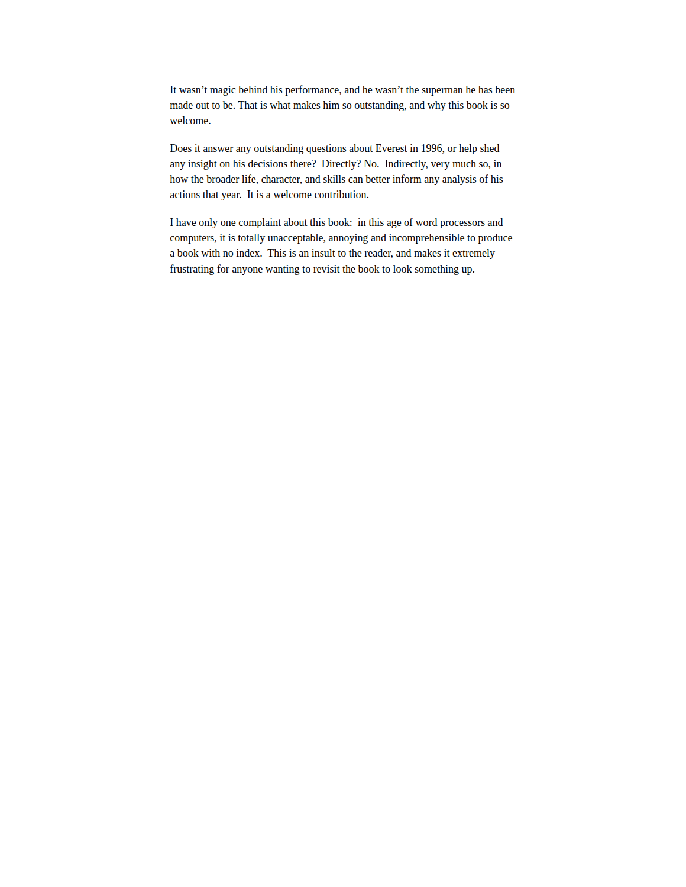It wasn’t magic behind his performance, and he wasn’t the superman he has been made out to be. That is what makes him so outstanding, and why this book is so welcome.
Does it answer any outstanding questions about Everest in 1996, or help shed any insight on his decisions there? Directly? No. Indirectly, very much so, in how the broader life, character, and skills can better inform any analysis of his actions that year. It is a welcome contribution.
I have only one complaint about this book: in this age of word processors and computers, it is totally unacceptable, annoying and incomprehensible to produce a book with no index. This is an insult to the reader, and makes it extremely frustrating for anyone wanting to revisit the book to look something up.